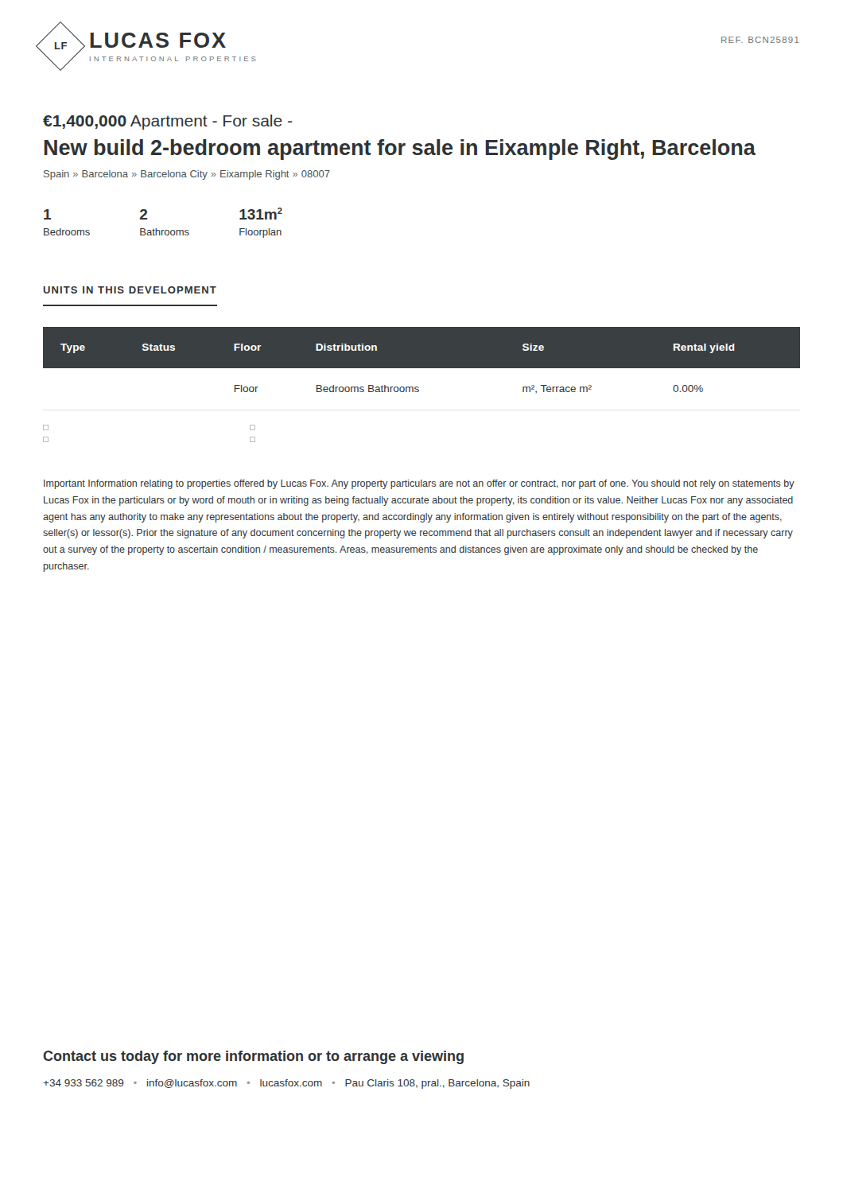LF
LUCAS FOX
INTERNATIONAL PROPERTIES
REF. BCN25891
€1,400,000 Apartment - For sale -
New build 2-bedroom apartment for sale in Eixample Right, Barcelona
Spain»Barcelona»Barcelona City»Eixample Right»08007
1
Bedrooms
2
Bathrooms
131m2
Floorplan
Units in this development
| Type | Status | Floor | Distribution | Size | Rental yield |
| --- | --- | --- | --- | --- | --- |
| | | Floor | Bedrooms Bathrooms | m², Terrace m² | 0.00% |
Important Information relating to properties offered by Lucas Fox. Any property particulars are not an offer or contract, nor part of one. You should not rely on statements by Lucas Fox in the particulars or by word of mouth or in writing as being factually accurate about the property, its condition or its value. Neither Lucas Fox nor any associated agent has any authority to make any representations about the property, and accordingly any information given is entirely without responsibility on the part of the agents, seller(s) or lessor(s). Prior the signature of any document concerning the property we recommend that all purchasers consult an independent lawyer and if necessary carry out a survey of the property to ascertain condition / measurements. Areas, measurements and distances given are approximate only and should be checked by the purchaser.
Contact us today for more information or to arrange a viewing
+34 933 562 989 • info@lucasfox.com • lucasfox.com • Pau Claris 108, pral., Barcelona, Spain